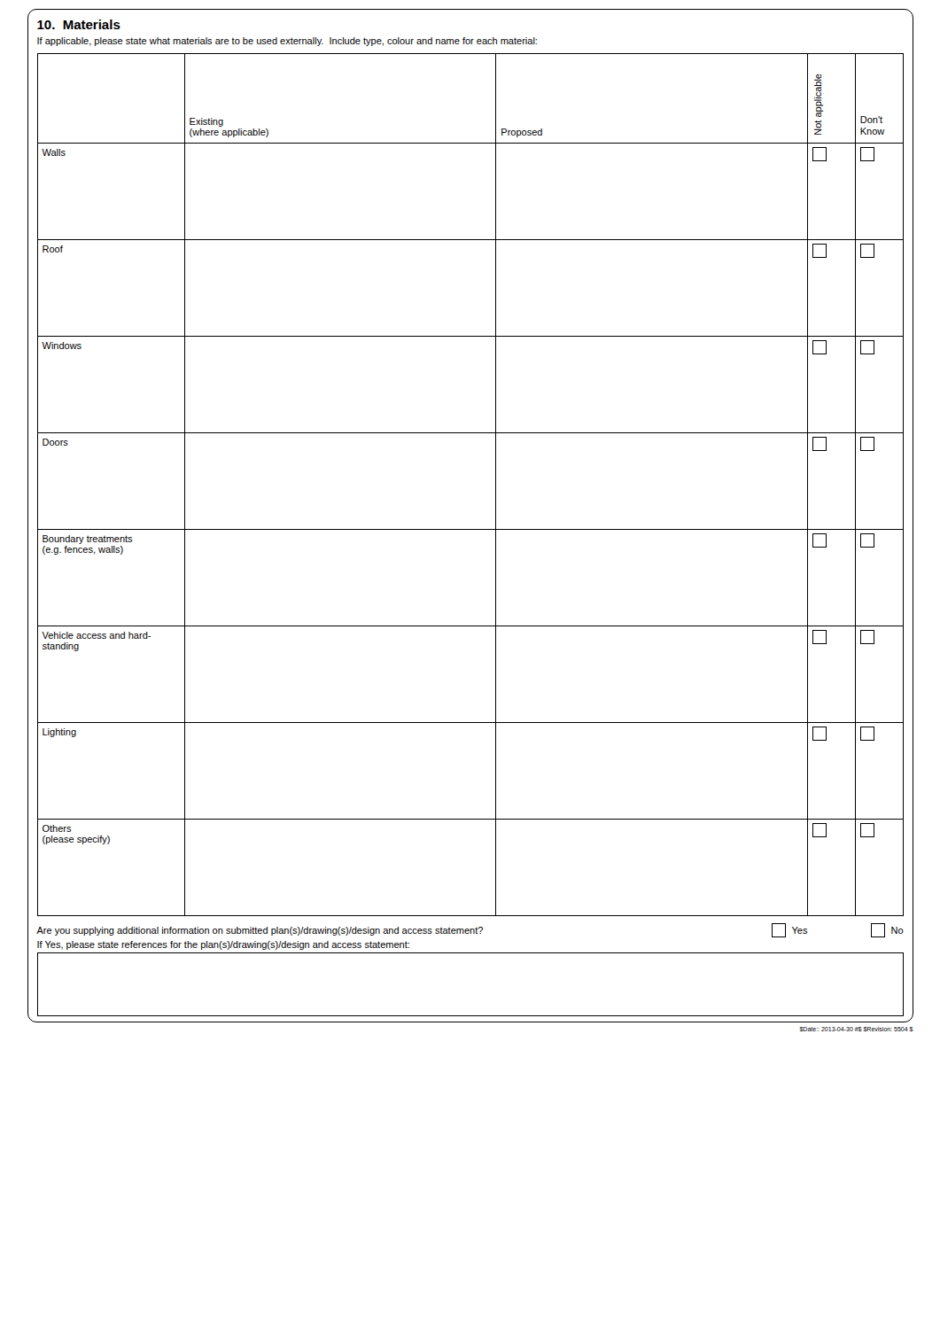10. Materials
If applicable, please state what materials are to be used externally. Include type, colour and name for each material:
| | Existing (where applicable) | Proposed | Not applicable | Don't Know |
| --- | --- | --- | --- | --- |
| Walls | | | | |
| Roof | | | | |
| Windows | | | | |
| Doors | | | | |
| Boundary treatments (e.g. fences, walls) | | | | |
| Vehicle access and hard-standing | | | | |
| Lighting | | | | |
| Others (please specify) | | | | |
Are you supplying additional information on submitted plan(s)/drawing(s)/design and access statement?
Yes No
If Yes, please state references for the plan(s)/drawing(s)/design and access statement:
$Date:: 2013-04-30 #$ $Revision: 5504 $